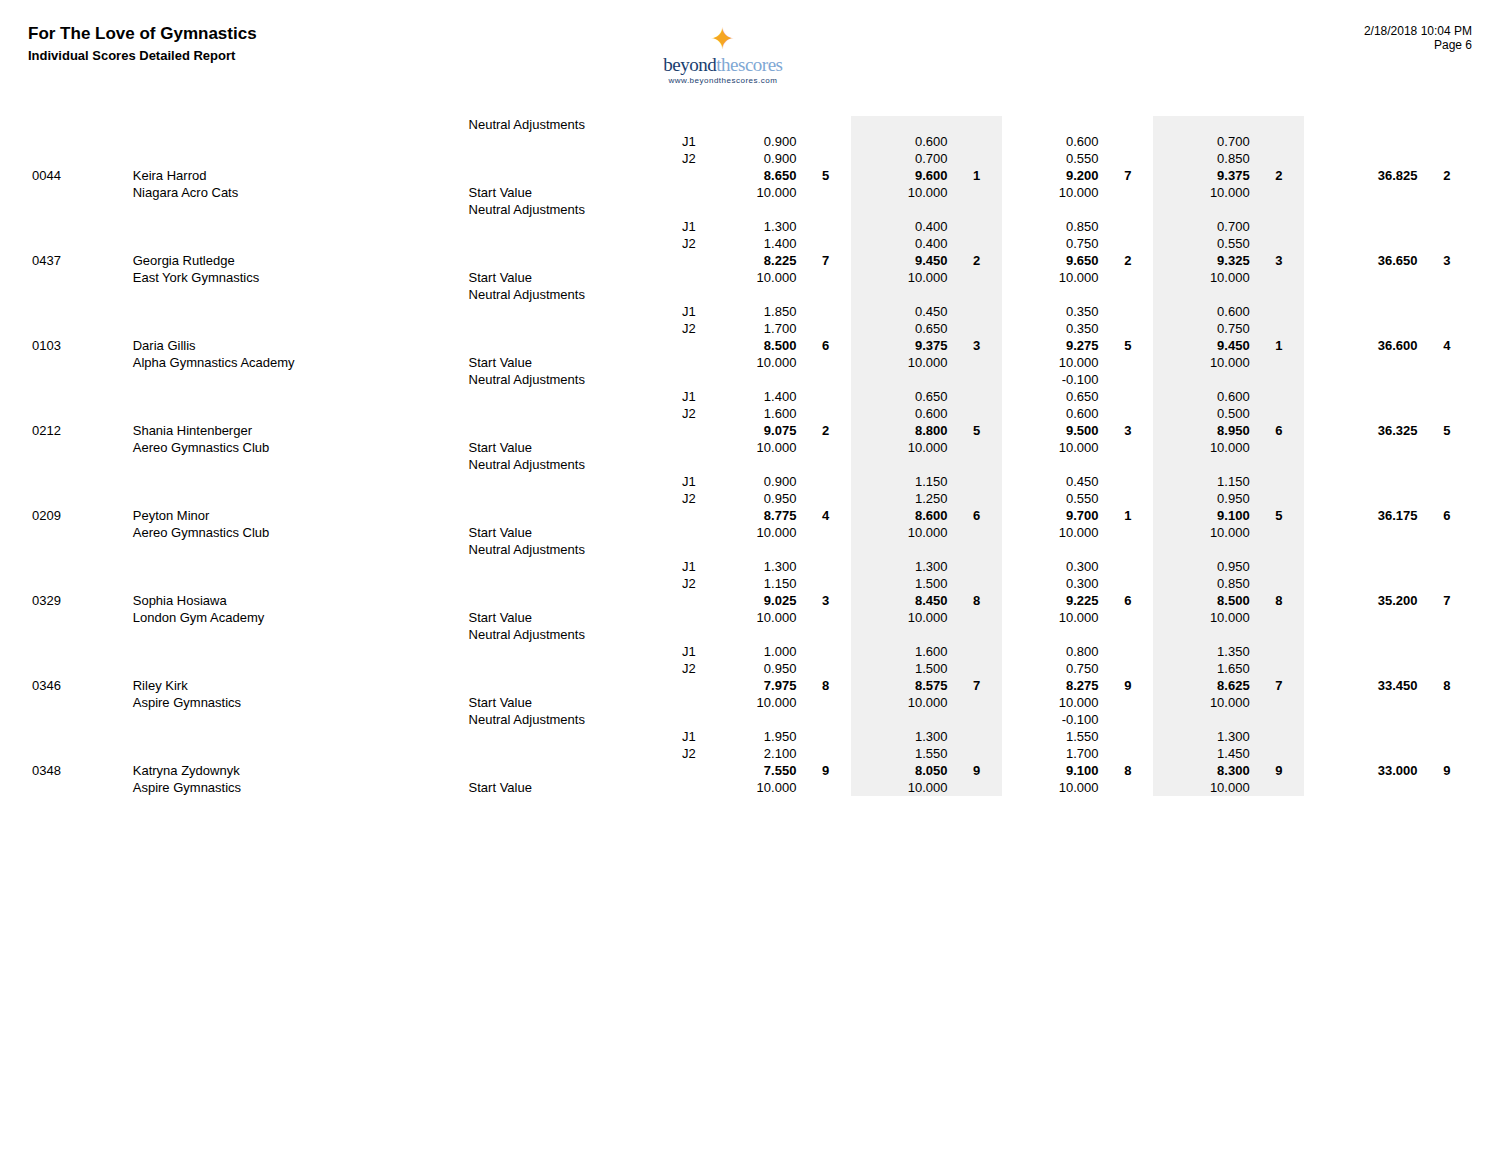For The Love of Gymnastics
Individual Scores Detailed Report
✦
beyondthescores
www.beyondthescores.com
2/18/2018 10:04 PM
Page 6
| | | Neutral Adjustments | | | | | | | | | | |
| | | J1 | 0.900 | | 0.600 | | 0.600 | | 0.700 | | | |
| | | J2 | 0.900 | | 0.700 | | 0.550 | | 0.850 | | | |
| 0044 | Keira Harrod | | 8.650 | 5 | 9.600 | 1 | 9.200 | 7 | 9.375 | 2 | 36.825 | 2 |
| | Niagara Acro Cats | Start Value | 10.000 | | 10.000 | | 10.000 | | 10.000 | | | |
| | | Neutral Adjustments | | | | | | | | | | |
| | | J1 | 1.300 | | 0.400 | | 0.850 | | 0.700 | | | |
| | | J2 | 1.400 | | 0.400 | | 0.750 | | 0.550 | | | |
| 0437 | Georgia Rutledge | | 8.225 | 7 | 9.450 | 2 | 9.650 | 2 | 9.325 | 3 | 36.650 | 3 |
| | East York Gymnastics | Start Value | 10.000 | | 10.000 | | 10.000 | | 10.000 | | | |
| | | Neutral Adjustments | | | | | | | | | | |
| | | J1 | 1.850 | | 0.450 | | 0.350 | | 0.600 | | | |
| | | J2 | 1.700 | | 0.650 | | 0.350 | | 0.750 | | | |
| 0103 | Daria Gillis | | 8.500 | 6 | 9.375 | 3 | 9.275 | 5 | 9.450 | 1 | 36.600 | 4 |
| | Alpha Gymnastics Academy | Start Value | 10.000 | | 10.000 | | 10.000 | | 10.000 | | | |
| | | Neutral Adjustments | | | | | -0.100 | | | | | |
| | | J1 | 1.400 | | 0.650 | | 0.650 | | 0.600 | | | |
| | | J2 | 1.600 | | 0.600 | | 0.600 | | 0.500 | | | |
| 0212 | Shania Hintenberger | | 9.075 | 2 | 8.800 | 5 | 9.500 | 3 | 8.950 | 6 | 36.325 | 5 |
| | Aereo Gymnastics Club | Start Value | 10.000 | | 10.000 | | 10.000 | | 10.000 | | | |
| | | Neutral Adjustments | | | | | | | | | | |
| | | J1 | 0.900 | | 1.150 | | 0.450 | | 1.150 | | | |
| | | J2 | 0.950 | | 1.250 | | 0.550 | | 0.950 | | | |
| 0209 | Peyton Minor | | 8.775 | 4 | 8.600 | 6 | 9.700 | 1 | 9.100 | 5 | 36.175 | 6 |
| | Aereo Gymnastics Club | Start Value | 10.000 | | 10.000 | | 10.000 | | 10.000 | | | |
| | | Neutral Adjustments | | | | | | | | | | |
| | | J1 | 1.300 | | 1.300 | | 0.300 | | 0.950 | | | |
| | | J2 | 1.150 | | 1.500 | | 0.300 | | 0.850 | | | |
| 0329 | Sophia Hosiawa | | 9.025 | 3 | 8.450 | 8 | 9.225 | 6 | 8.500 | 8 | 35.200 | 7 |
| | London Gym Academy | Start Value | 10.000 | | 10.000 | | 10.000 | | 10.000 | | | |
| | | Neutral Adjustments | | | | | | | | | | |
| | | J1 | 1.000 | | 1.600 | | 0.800 | | 1.350 | | | |
| | | J2 | 0.950 | | 1.500 | | 0.750 | | 1.650 | | | |
| 0346 | Riley Kirk | | 7.975 | 8 | 8.575 | 7 | 8.275 | 9 | 8.625 | 7 | 33.450 | 8 |
| | Aspire Gymnastics | Start Value | 10.000 | | 10.000 | | 10.000 | | 10.000 | | | |
| | | Neutral Adjustments | | | | | -0.100 | | | | | |
| | | J1 | 1.950 | | 1.300 | | 1.550 | | 1.300 | | | |
| | | J2 | 2.100 | | 1.550 | | 1.700 | | 1.450 | | | |
| 0348 | Katryna Zydownyk | | 7.550 | 9 | 8.050 | 9 | 9.100 | 8 | 8.300 | 9 | 33.000 | 9 |
| | Aspire Gymnastics | Start Value | 10.000 | | 10.000 | | 10.000 | | 10.000 | | | |